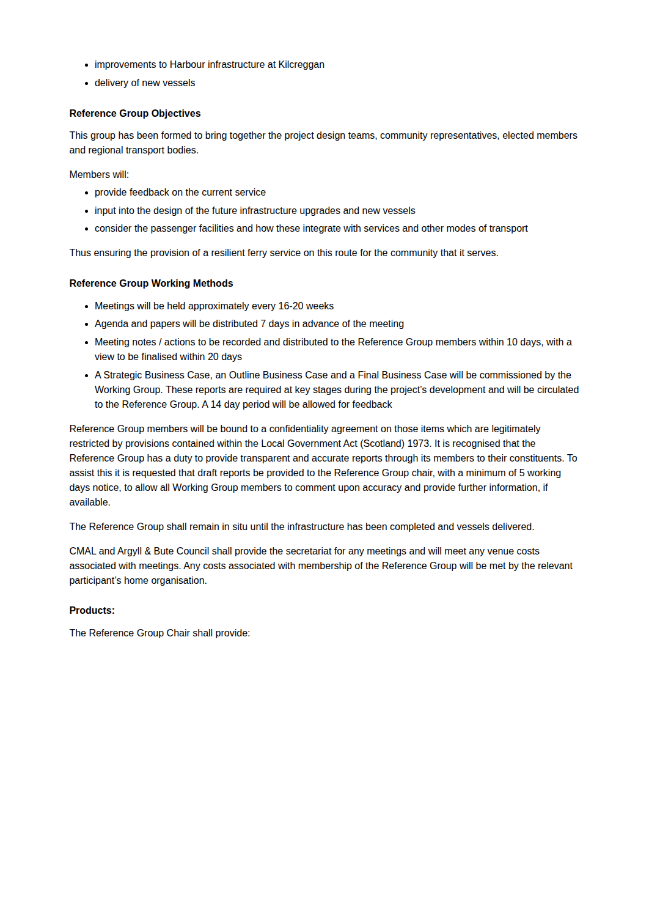improvements to Harbour infrastructure at Kilcreggan
delivery of new vessels
Reference Group Objectives
This group has been formed to bring together the project design teams, community representatives, elected members and regional transport bodies.
Members will:
provide feedback on the current service
input into the design of the future infrastructure upgrades and new vessels
consider the passenger facilities and how these integrate with services and other modes of transport
Thus ensuring the provision of a resilient ferry service on this route for the community that it serves.
Reference Group Working Methods
Meetings will be held approximately every 16-20 weeks
Agenda and papers will be distributed 7 days in advance of the meeting
Meeting notes / actions to be recorded and distributed to the Reference Group members within 10 days, with a view to be finalised within 20 days
A Strategic Business Case, an Outline Business Case and a Final Business Case will be commissioned by the Working Group. These reports are required at key stages during the project’s development and will be circulated to the Reference Group. A 14 day period will be allowed for feedback
Reference Group members will be bound to a confidentiality agreement on those items which are legitimately restricted by provisions contained within the Local Government Act (Scotland) 1973. It is recognised that the Reference Group has a duty to provide transparent and accurate reports through its members to their constituents. To assist this it is requested that draft reports be provided to the Reference Group chair, with a minimum of 5 working days notice, to allow all Working Group members to comment upon accuracy and provide further information, if available.
The Reference Group shall remain in situ until the infrastructure has been completed and vessels delivered.
CMAL and Argyll & Bute Council shall provide the secretariat for any meetings and will meet any venue costs associated with meetings. Any costs associated with membership of the Reference Group will be met by the relevant participant’s home organisation.
Products:
The Reference Group Chair shall provide: